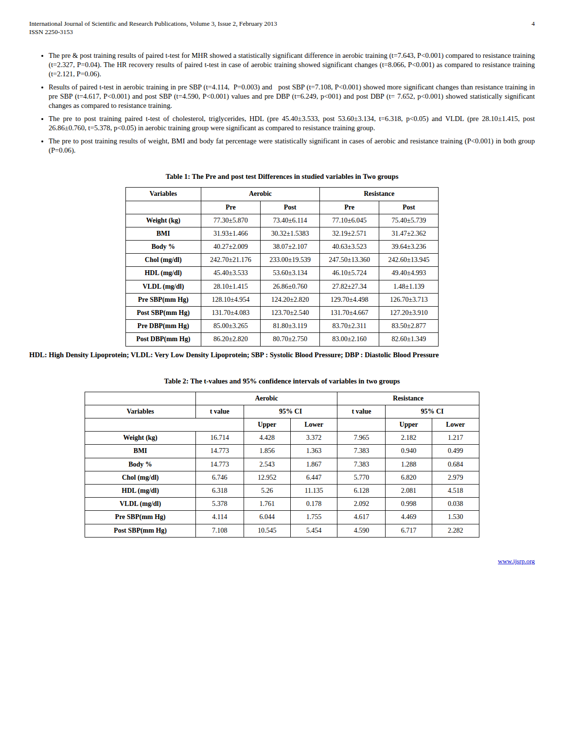International Journal of Scientific and Research Publications, Volume 3, Issue 2, February 20134
ISSN 2250-3153
The pre & post training results of paired t-test for MHR showed a statistically significant difference in aerobic training (t=7.643, P<0.001) compared to resistance training (t=2.327, P=0.04). The HR recovery results of paired t-test in case of aerobic training showed significant changes (t=8.066, P<0.001) as compared to resistance training (t=2.121, P=0.06).
Results of paired t-test in aerobic training in pre SBP (t=4.114, P=0.003) and post SBP (t=7.108, P<0.001) showed more significant changes than resistance training in pre SBP (t=4.617, P<0.001) and post SBP (t=4.590, P<0.001) values and pre DBP (t=6.249, p<001) and post DBP (t= 7.652, p<0.001) showed statistically significant changes as compared to resistance training.
The pre to post training paired t-test of cholesterol, triglycerides, HDL (pre 45.40±3.533, post 53.60±3.134, t=6.318, p<0.05) and VLDL (pre 28.10±1.415, post 26.86±0.760, t=5.378, p<0.05) in aerobic training group were significant as compared to resistance training group.
The pre to post training results of weight, BMI and body fat percentage were statistically significant in cases of aerobic and resistance training (P<0.001) in both group (P=0.06).
Table 1: The Pre and post test Differences in studied variables in Two groups
| Variables | Aerobic | Resistance |
| --- | --- | --- |
| | Pre | Post | Pre | Post |
| Weight (kg) | 77.30±5.870 | 73.40±6.114 | 77.10±6.045 | 75.40±5.739 |
| BMI | 31.93±1.466 | 30.32±1.5383 | 32.19±2.571 | 31.47±2.362 |
| Body % | 40.27±2.009 | 38.07±2.107 | 40.63±3.523 | 39.64±3.236 |
| Chol (mg/dl) | 242.70±21.176 | 233.00±19.539 | 247.50±13.360 | 242.60±13.945 |
| HDL (mg/dl) | 45.40±3.533 | 53.60±3.134 | 46.10±5.724 | 49.40±4.993 |
| VLDL (mg/dl) | 28.10±1.415 | 26.86±0.760 | 27.82±27.34 | 1.48±1.139 |
| Pre SBP(mm Hg) | 128.10±4.954 | 124.20±2.820 | 129.70±4.498 | 126.70±3.713 |
| Post SBP(mm Hg) | 131.70±4.083 | 123.70±2.540 | 131.70±4.667 | 127.20±3.910 |
| Pre DBP(mm Hg) | 85.00±3.265 | 81.80±3.119 | 83.70±2.311 | 83.50±2.877 |
| Post DBP(mm Hg) | 86.20±2.820 | 80.70±2.750 | 83.00±2.160 | 82.60±1.349 |
HDL: High Density Lipoprotein; VLDL: Very Low Density Lipoprotein; SBP : Systolic Blood Pressure; DBP : Diastolic Blood Pressure
Table 2: The t-values and 95% confidence intervals of variables in two groups
| | Aerobic | Resistance |
| Variables | t value | 95% CI | t value | 95% CI |
| | | Upper | Lower | | Upper | Lower |
| Weight (kg) | 16.714 | 4.428 | 3.372 | 7.965 | 2.182 | 1.217 |
| BMI | 14.773 | 1.856 | 1.363 | 7.383 | 0.940 | 0.499 |
| Body % | 14.773 | 2.543 | 1.867 | 7.383 | 1.288 | 0.684 |
| Chol (mg/dl) | 6.746 | 12.952 | 6.447 | 5.770 | 6.820 | 2.979 |
| HDL (mg/dl) | 6.318 | 5.26 | 11.135 | 6.128 | 2.081 | 4.518 |
| VLDL (mg/dl) | 5.378 | 1.761 | 0.178 | 2.092 | 0.998 | 0.038 |
| Pre SBP(mm Hg) | 4.114 | 6.044 | 1.755 | 4.617 | 4.469 | 1.530 |
| Post SBP(mm Hg) | 7.108 | 10.545 | 5.454 | 4.590 | 6.717 | 2.282 |
www.ijsrp.org